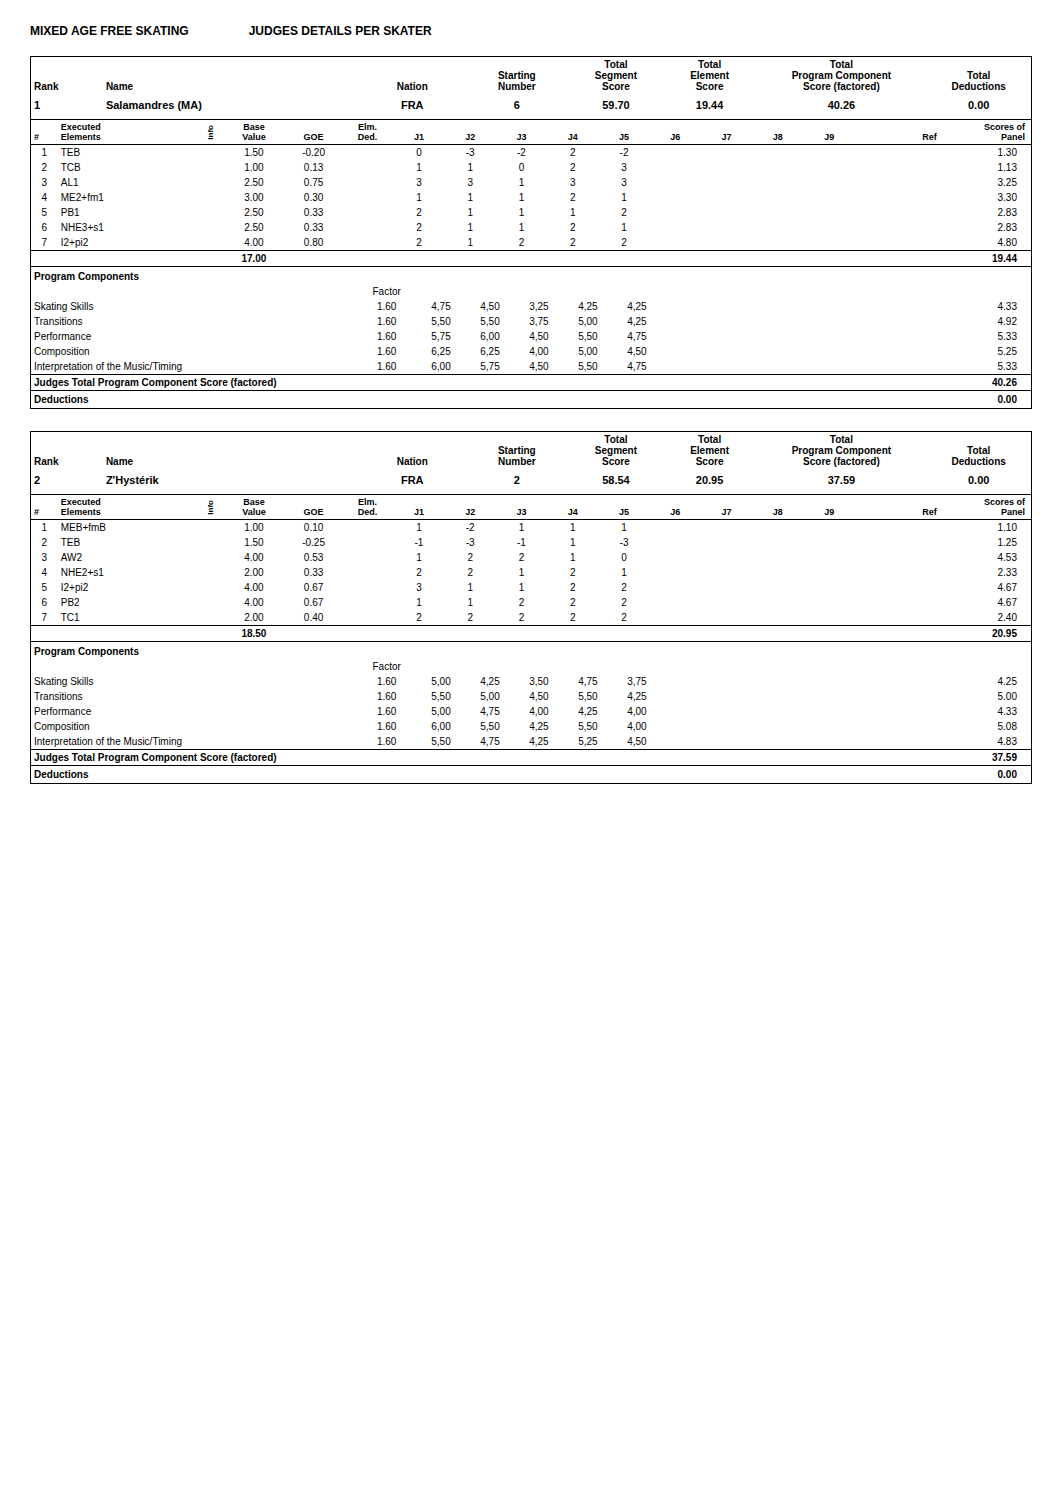MIXED AGE FREE SKATING JUDGES DETAILS PER SKATER
| Rank | Name | Nation | Starting Number | Total Segment Score | Total Element Score | Total Program Component Score (factored) | Total Deductions |
| --- | --- | --- | --- | --- | --- | --- | --- |
| 1 | Salamandres (MA) | FRA | 6 | 59.70 | 19.44 | 40.26 | 0.00 |
| # | Executed Elements | Info | Base Value | GOE | Elm. Ded. | J1 | J2 | J3 | J4 | J5 | J6 | J7 | J8 | J9 | Ref | Scores of Panel |
| --- | --- | --- | --- | --- | --- | --- | --- | --- | --- | --- | --- | --- | --- | --- | --- | --- |
| 1 | TEB | | 1.50 | -0.20 | | 0 | -3 | -2 | 2 | -2 | | | | | | 1.30 |
| 2 | TCB | | 1.00 | 0.13 | | 1 | 1 | 0 | 2 | 3 | | | | | | 1.13 |
| 3 | AL1 | | 2.50 | 0.75 | | 3 | 3 | 1 | 3 | 3 | | | | | | 3.25 |
| 4 | ME2+fm1 | | 3.00 | 0.30 | | 1 | 1 | 1 | 2 | 1 | | | | | | 3.30 |
| 5 | PB1 | | 2.50 | 0.33 | | 2 | 1 | 1 | 1 | 2 | | | | | | 2.83 |
| 6 | NHE3+s1 | | 2.50 | 0.33 | | 2 | 1 | 1 | 2 | 1 | | | | | | 2.83 |
| 7 | I2+pi2 | | 4.00 | 0.80 | | 2 | 1 | 2 | 2 | 2 | | | | | | 4.80 |
| | | | 17.00 | | | | | | | | | | | | | 19.44 |
| Program Components | | | | |
| | Factor | | | |
| Skating Skills | 1.60 | 4,75 | 4,50 | 3,25 | 4,25 | 4,25 | | | | | | 4.33 |
| Transitions | 1.60 | 5,50 | 5,50 | 3,75 | 5,00 | 4,25 | | | | | | 4.92 |
| Performance | 1.60 | 5,75 | 6,00 | 4,50 | 5,50 | 4,75 | | | | | | 5.33 |
| Composition | 1.60 | 6,25 | 6,25 | 4,00 | 5,00 | 4,50 | | | | | | 5.25 |
| Interpretation of the Music/Timing | 1.60 | 6,00 | 5,75 | 4,50 | 5,50 | 4,75 | | | | | | 5.33 |
| Judges Total Program Component Score (factored) | | | | 40.26 |
| Deductions | | | | 0.00 |
| Rank | Name | Nation | Starting Number | Total Segment Score | Total Element Score | Total Program Component Score (factored) | Total Deductions |
| --- | --- | --- | --- | --- | --- | --- | --- |
| 2 | Z'Hystérik | FRA | 2 | 58.54 | 20.95 | 37.59 | 0.00 |
| # | Executed Elements | Info | Base Value | GOE | Elm. Ded. | J1 | J2 | J3 | J4 | J5 | J6 | J7 | J8 | J9 | Ref | Scores of Panel |
| --- | --- | --- | --- | --- | --- | --- | --- | --- | --- | --- | --- | --- | --- | --- | --- | --- |
| 1 | MEB+fmB | | 1.00 | 0.10 | | 1 | -2 | 1 | 1 | 1 | | | | | | 1.10 |
| 2 | TEB | | 1.50 | -0.25 | | -1 | -3 | -1 | 1 | -3 | | | | | | 1.25 |
| 3 | AW2 | | 4.00 | 0.53 | | 1 | 2 | 2 | 1 | 0 | | | | | | 4.53 |
| 4 | NHE2+s1 | | 2.00 | 0.33 | | 2 | 2 | 1 | 2 | 1 | | | | | | 2.33 |
| 5 | I2+pi2 | | 4.00 | 0.67 | | 3 | 1 | 1 | 2 | 2 | | | | | | 4.67 |
| 6 | PB2 | | 4.00 | 0.67 | | 1 | 1 | 2 | 2 | 2 | | | | | | 4.67 |
| 7 | TC1 | | 2.00 | 0.40 | | 2 | 2 | 2 | 2 | 2 | | | | | | 2.40 |
| | | | 18.50 | | | | | | | | | | | | | 20.95 |
| Program Components | | | | |
| | Factor | | | |
| Skating Skills | 1.60 | 5,00 | 4,25 | 3,50 | 4,75 | 3,75 | | | | | | 4.25 |
| Transitions | 1.60 | 5,50 | 5,00 | 4,50 | 5,50 | 4,25 | | | | | | 5.00 |
| Performance | 1.60 | 5,00 | 4,75 | 4,00 | 4,25 | 4,00 | | | | | | 4.33 |
| Composition | 1.60 | 6,00 | 5,50 | 4,25 | 5,50 | 4,00 | | | | | | 5.08 |
| Interpretation of the Music/Timing | 1.60 | 5,50 | 4,75 | 4,25 | 5,25 | 4,50 | | | | | | 4.83 |
| Judges Total Program Component Score (factored) | | | | 37.59 |
| Deductions | | | | 0.00 |